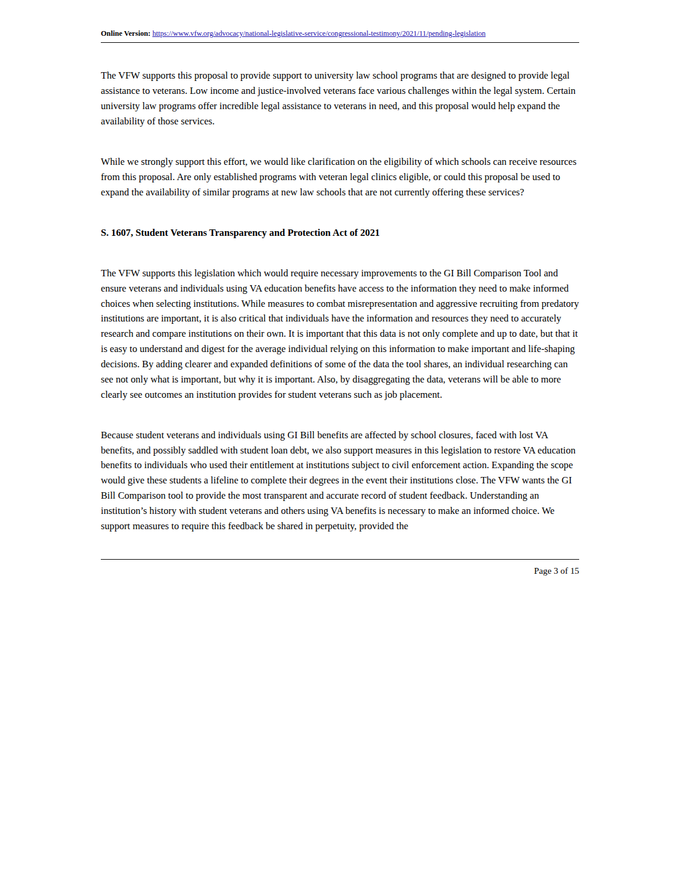Online Version: https://www.vfw.org/advocacy/national-legislative-service/congressional-testimony/2021/11/pending-legislation
The VFW supports this proposal to provide support to university law school programs that are designed to provide legal assistance to veterans. Low income and justice-involved veterans face various challenges within the legal system. Certain university law programs offer incredible legal assistance to veterans in need, and this proposal would help expand the availability of those services.
While we strongly support this effort, we would like clarification on the eligibility of which schools can receive resources from this proposal. Are only established programs with veteran legal clinics eligible, or could this proposal be used to expand the availability of similar programs at new law schools that are not currently offering these services?
S. 1607, Student Veterans Transparency and Protection Act of 2021
The VFW supports this legislation which would require necessary improvements to the GI Bill Comparison Tool and ensure veterans and individuals using VA education benefits have access to the information they need to make informed choices when selecting institutions. While measures to combat misrepresentation and aggressive recruiting from predatory institutions are important, it is also critical that individuals have the information and resources they need to accurately research and compare institutions on their own. It is important that this data is not only complete and up to date, but that it is easy to understand and digest for the average individual relying on this information to make important and life-shaping decisions. By adding clearer and expanded definitions of some of the data the tool shares, an individual researching can see not only what is important, but why it is important. Also, by disaggregating the data, veterans will be able to more clearly see outcomes an institution provides for student veterans such as job placement.
Because student veterans and individuals using GI Bill benefits are affected by school closures, faced with lost VA benefits, and possibly saddled with student loan debt, we also support measures in this legislation to restore VA education benefits to individuals who used their entitlement at institutions subject to civil enforcement action. Expanding the scope would give these students a lifeline to complete their degrees in the event their institutions close. The VFW wants the GI Bill Comparison tool to provide the most transparent and accurate record of student feedback. Understanding an institution’s history with student veterans and others using VA benefits is necessary to make an informed choice. We support measures to require this feedback be shared in perpetuity, provided the
Page 3 of 15